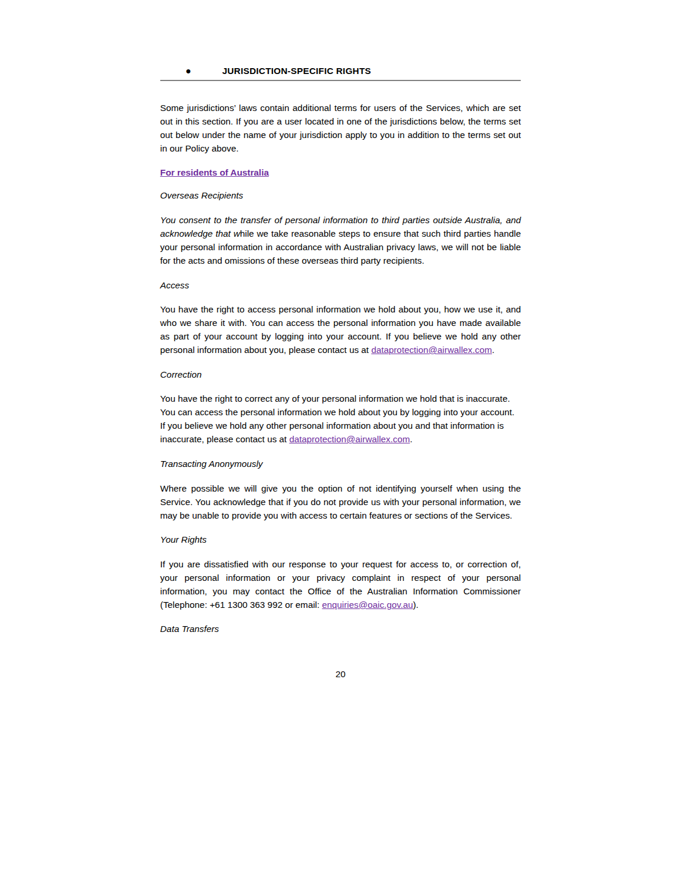● JURISDICTION-SPECIFIC RIGHTS
Some jurisdictions’ laws contain additional terms for users of the Services, which are set out in this section. If you are a user located in one of the jurisdictions below, the terms set out below under the name of your jurisdiction apply to you in addition to the terms set out in our Policy above.
For residents of Australia
Overseas Recipients
You consent to the transfer of personal information to third parties outside Australia, and acknowledge that while we take reasonable steps to ensure that such third parties handle your personal information in accordance with Australian privacy laws, we will not be liable for the acts and omissions of these overseas third party recipients.
Access
You have the right to access personal information we hold about you, how we use it, and who we share it with. You can access the personal information you have made available as part of your account by logging into your account. If you believe we hold any other personal information about you, please contact us at dataprotection@airwallex.com.
Correction
You have the right to correct any of your personal information we hold that is inaccurate. You can access the personal information we hold about you by logging into your account. If you believe we hold any other personal information about you and that information is inaccurate, please contact us at dataprotection@airwallex.com.
Transacting Anonymously
Where possible we will give you the option of not identifying yourself when using the Service. You acknowledge that if you do not provide us with your personal information, we may be unable to provide you with access to certain features or sections of the Services.
Your Rights
If you are dissatisfied with our response to your request for access to, or correction of, your personal information or your privacy complaint in respect of your personal information, you may contact the Office of the Australian Information Commissioner (Telephone: +61 1300 363 992 or email: enquiries@oaic.gov.au).
Data Transfers
20